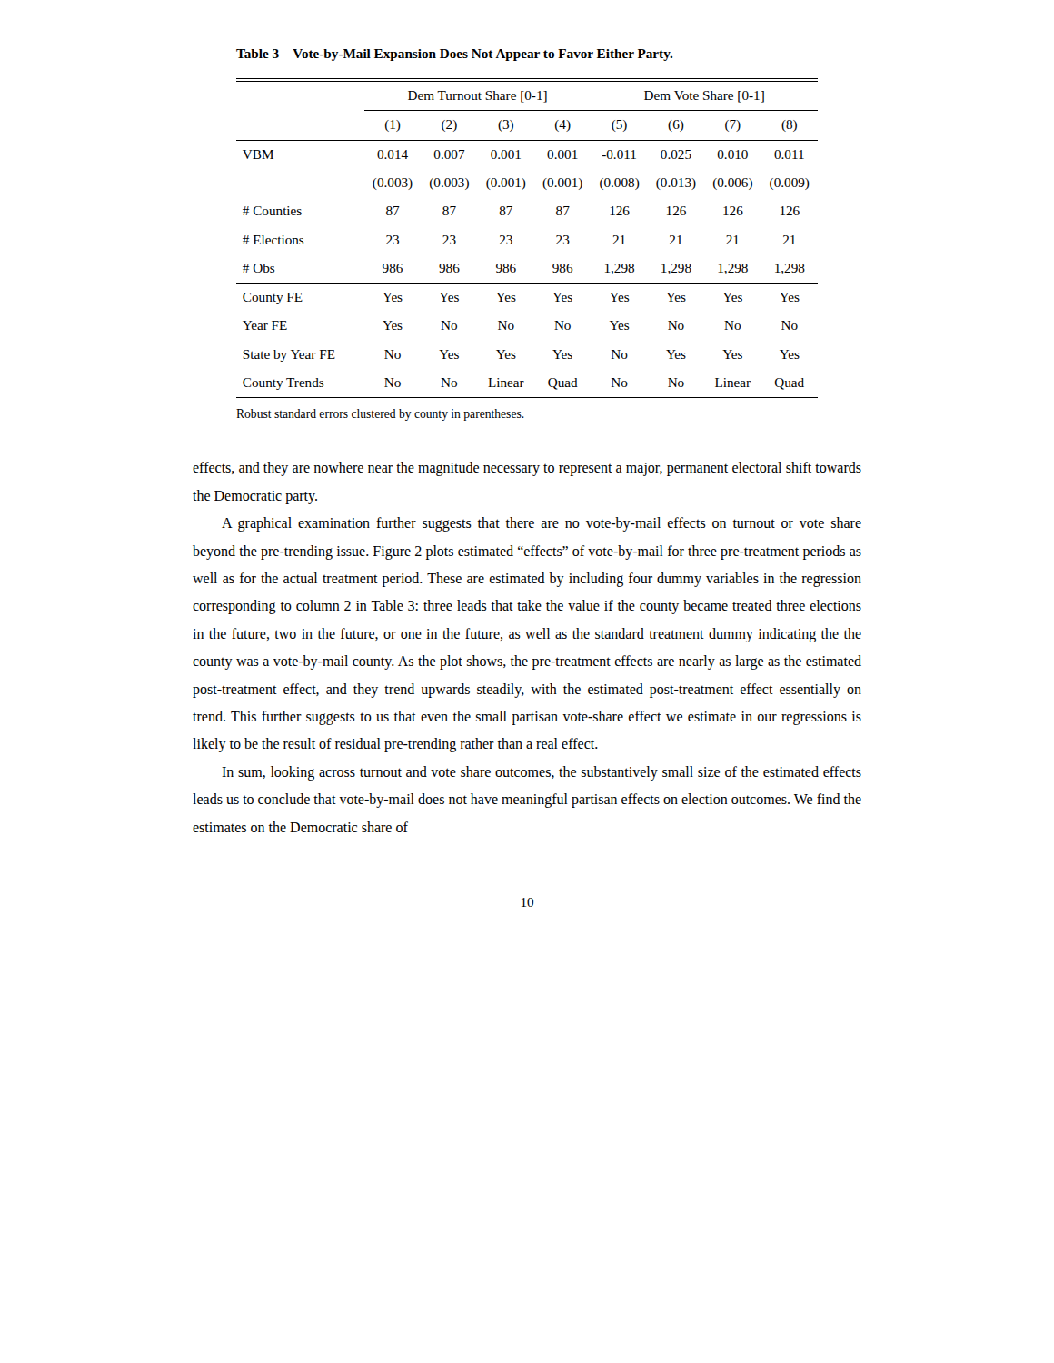Table 3 – Vote-by-Mail Expansion Does Not Appear to Favor Either Party.
| | Dem Turnout Share [0-1] | Dem Vote Share [0-1] |
| --- | --- | --- |
| | (1) | (2) | (3) | (4) | (5) | (6) | (7) | (8) |
| VBM | 0.014 | 0.007 | 0.001 | 0.001 | -0.011 | 0.025 | 0.010 | 0.011 |
| | (0.003) | (0.003) | (0.001) | (0.001) | (0.008) | (0.013) | (0.006) | (0.009) |
| # Counties | 87 | 87 | 87 | 87 | 126 | 126 | 126 | 126 |
| # Elections | 23 | 23 | 23 | 23 | 21 | 21 | 21 | 21 |
| # Obs | 986 | 986 | 986 | 986 | 1,298 | 1,298 | 1,298 | 1,298 |
| County FE | Yes | Yes | Yes | Yes | Yes | Yes | Yes | Yes |
| Year FE | Yes | No | No | No | Yes | No | No | No |
| State by Year FE | No | Yes | Yes | Yes | No | Yes | Yes | Yes |
| County Trends | No | No | Linear | Quad | No | No | Linear | Quad |
Robust standard errors clustered by county in parentheses.
effects, and they are nowhere near the magnitude necessary to represent a major, permanent electoral shift towards the Democratic party.
A graphical examination further suggests that there are no vote-by-mail effects on turnout or vote share beyond the pre-trending issue. Figure 2 plots estimated “effects” of vote-by-mail for three pre-treatment periods as well as for the actual treatment period. These are estimated by including four dummy variables in the regression corresponding to column 2 in Table 3: three leads that take the value if the county became treated three elections in the future, two in the future, or one in the future, as well as the standard treatment dummy indicating the the county was a vote-by-mail county. As the plot shows, the pre-treatment effects are nearly as large as the estimated post-treatment effect, and they trend upwards steadily, with the estimated post-treatment effect essentially on trend. This further suggests to us that even the small partisan vote-share effect we estimate in our regressions is likely to be the result of residual pre-trending rather than a real effect.
In sum, looking across turnout and vote share outcomes, the substantively small size of the estimated effects leads us to conclude that vote-by-mail does not have meaningful partisan effects on election outcomes. We find the estimates on the Democratic share of
10